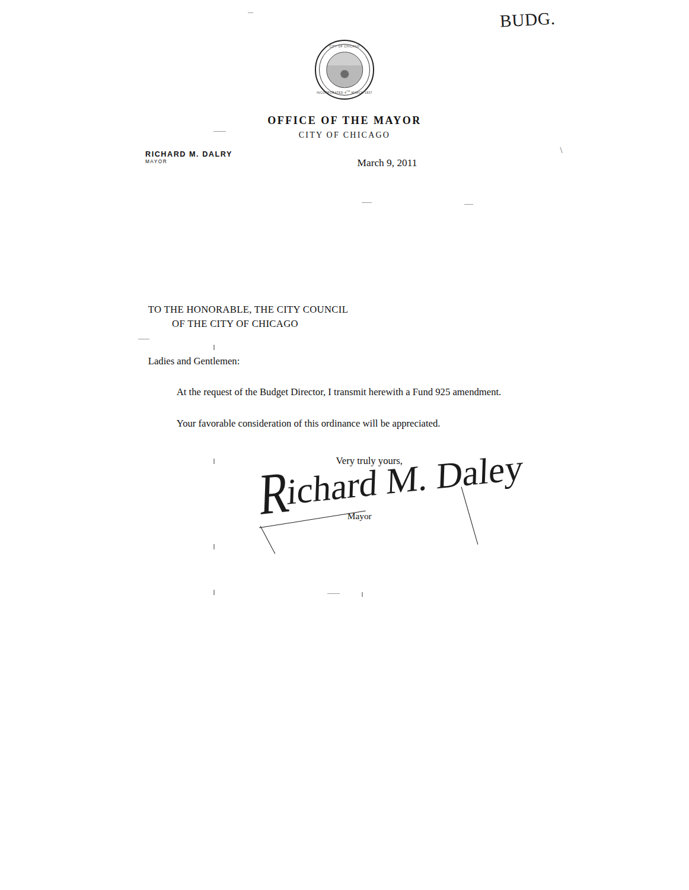BUDG.
\
CITY OF CHICAGO
INCORPORATED 4TH MARCH 1837
Office of the Mayor
City of Chicago
Richard M. Dalry
Mayor
March 9, 2011
TO THE HONORABLE, THE CITY COUNCIL
OF THE CITY OF CHICAGO
Ladies and Gentlemen:
At the request of the Budget Director, I transmit herewith a Fund 925 amendment.
Your favorable consideration of this ordinance will be appreciated.
Very truly yours,
Richard M. Daley
Mayor